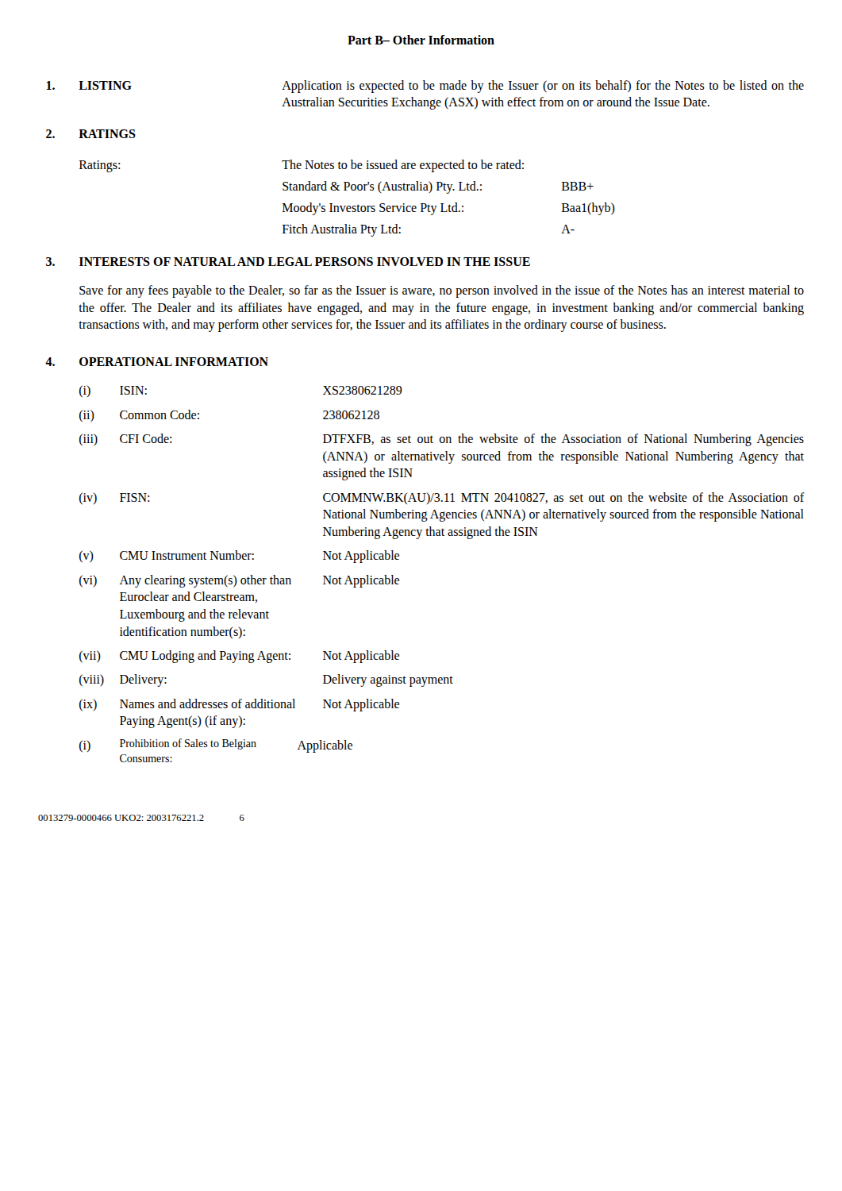Part B– Other Information
1.
LISTING
Application is expected to be made by the Issuer (or on its behalf) for the Notes to be listed on the Australian Securities Exchange (ASX) with effect from on or around the Issue Date.
2.
RATINGS
Ratings:
The Notes to be issued are expected to be rated:
Standard & Poor's (Australia) Pty. Ltd.:
BBB+
Moody's Investors Service Pty Ltd.:
Baa1(hyb)
Fitch Australia Pty Ltd:
A-
3.
INTERESTS OF NATURAL AND LEGAL PERSONS INVOLVED IN THE ISSUE
Save for any fees payable to the Dealer, so far as the Issuer is aware, no person involved in the issue of the Notes has an interest material to the offer. The Dealer and its affiliates have engaged, and may in the future engage, in investment banking and/or commercial banking transactions with, and may perform other services for, the Issuer and its affiliates in the ordinary course of business.
4.
OPERATIONAL INFORMATION
(i)
ISIN:
XS2380621289
(ii)
Common Code:
238062128
(iii)
CFI Code:
DTFXFB, as set out on the website of the Association of National Numbering Agencies (ANNA) or alternatively sourced from the responsible National Numbering Agency that assigned the ISIN
(iv)
FISN:
COMMNW.BK(AU)/3.11 MTN 20410827, as set out on the website of the Association of National Numbering Agencies (ANNA) or alternatively sourced from the responsible National Numbering Agency that assigned the ISIN
(v)
CMU Instrument Number:
Not Applicable
(vi)
Any clearing system(s) other than Euroclear and Clearstream, Luxembourg and the relevant identification number(s):
Not Applicable
(vii)
CMU Lodging and Paying Agent:
Not Applicable
(viii)
Delivery:
Delivery against payment
(ix)
Names and addresses of additional Paying Agent(s) (if any):
Not Applicable
(i)
Prohibition of Sales to Belgian Consumers:
Applicable
0013279-0000466 UKO2: 2003176221.2
6